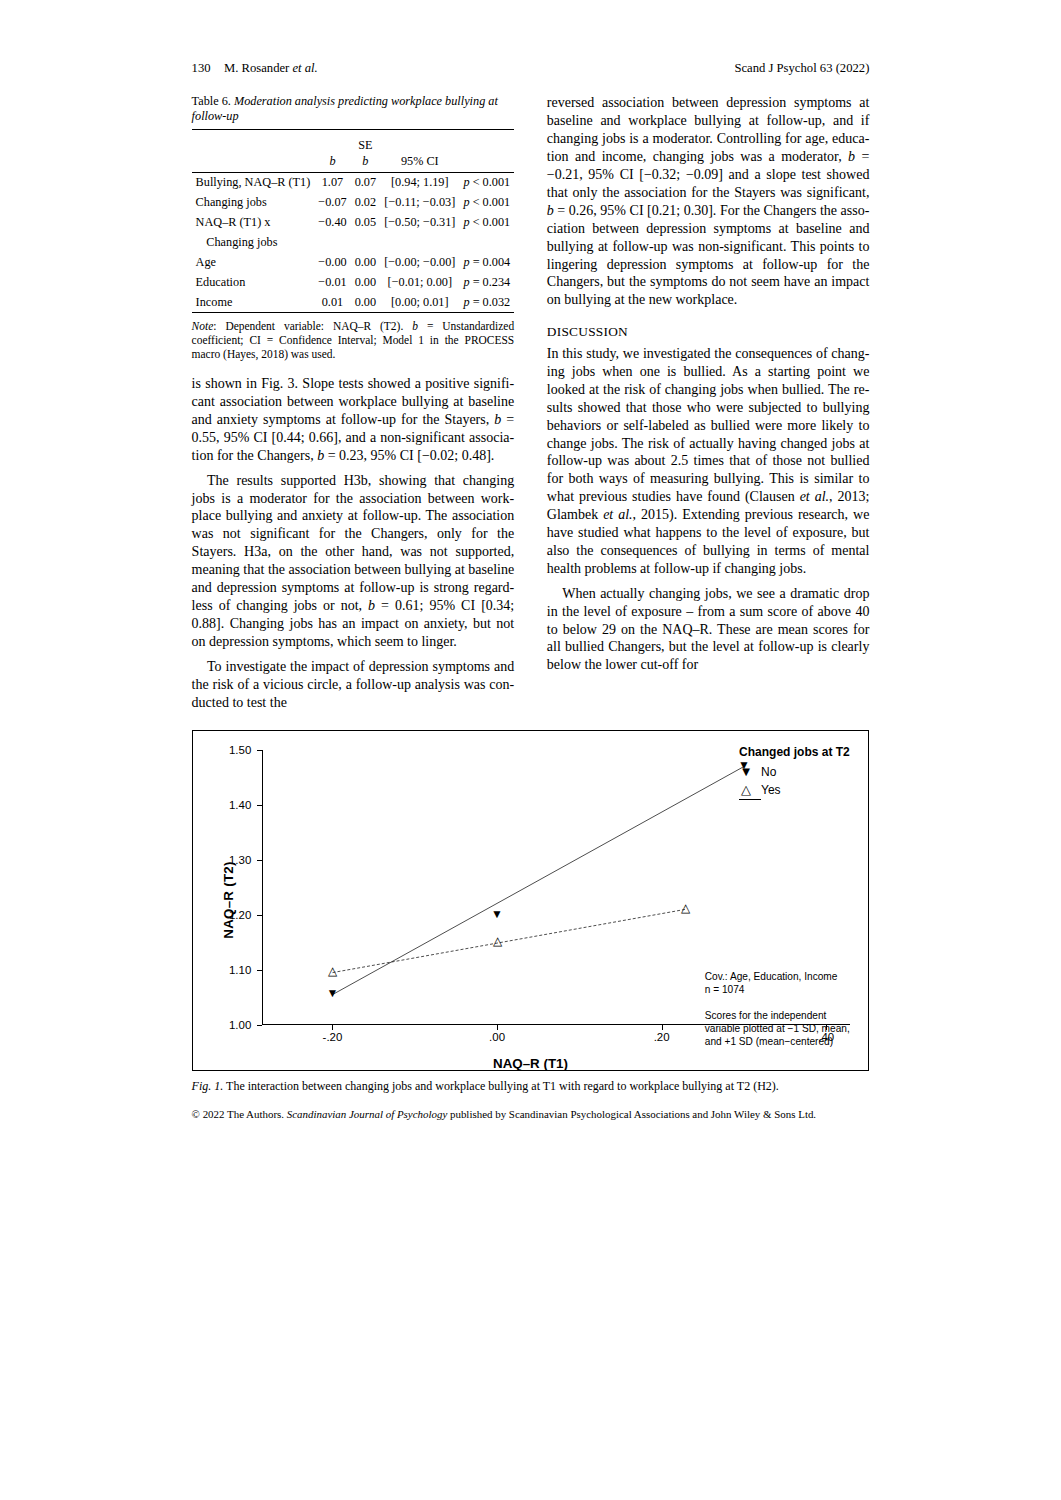130 M. Rosander et al.
Scand J Psychol 63 (2022)
Table 6. Moderation analysis predicting workplace bullying at follow-up
| | b | SE b | 95% CI | |
| --- | --- | --- | --- | --- |
| Bullying, NAQ–R (T1) | 1.07 | 0.07 | [0.94; 1.19] | p < 0.001 |
| Changing jobs | −0.07 | 0.02 | [−0.11; −0.03] | p < 0.001 |
| NAQ–R (T1) x | −0.40 | 0.05 | [−0.50; −0.31] | p < 0.001 |
| Changing jobs | | | | |
| Age | −0.00 | 0.00 | [−0.00; −0.00] | p = 0.004 |
| Education | −0.01 | 0.00 | [−0.01; 0.00] | p = 0.234 |
| Income | 0.01 | 0.00 | [0.00; 0.01] | p = 0.032 |
Note: Dependent variable: NAQ–R (T2). b = Unstandardized coefficient; CI = Confidence Interval; Model 1 in the PROCESS macro (Hayes, 2018) was used.
is shown in Fig. 3. Slope tests showed a positive significant association between workplace bullying at baseline and anxiety symptoms at follow-up for the Stayers, b = 0.55, 95% CI [0.44; 0.66], and a non-significant association for the Changers, b = 0.23, 95% CI [−0.02; 0.48].
The results supported H3b, showing that changing jobs is a moderator for the association between workplace bullying and anxiety at follow-up. The association was not significant for the Changers, only for the Stayers. H3a, on the other hand, was not supported, meaning that the association between bullying at baseline and depression symptoms at follow-up is strong regardless of changing jobs or not, b = 0.61; 95% CI [0.34; 0.88]. Changing jobs has an impact on anxiety, but not on depression symptoms, which seem to linger.
To investigate the impact of depression symptoms and the risk of a vicious circle, a follow-up analysis was conducted to test the
reversed association between depression symptoms at baseline and workplace bullying at follow-up, and if changing jobs is a moderator. Controlling for age, education and income, changing jobs was a moderator, b = −0.21, 95% CI [−0.32; −0.09] and a slope test showed that only the association for the Stayers was significant, b = 0.26, 95% CI [0.21; 0.30]. For the Changers the association between depression symptoms at baseline and bullying at follow-up was non-significant. This points to lingering depression symptoms at follow-up for the Changers, but the symptoms do not seem have an impact on bullying at the new workplace.
DISCUSSION
In this study, we investigated the consequences of changing jobs when one is bullied. As a starting point we looked at the risk of changing jobs when bullied. The results showed that those who were subjected to bullying behaviors or self-labeled as bullied were more likely to change jobs. The risk of actually having changed jobs at follow-up was about 2.5 times that of those not bullied for both ways of measuring bullying. This is similar to what previous studies have found (Clausen et al., 2013; Glambek et al., 2015). Extending previous research, we have studied what happens to the level of exposure, but also the consequences of bullying in terms of mental health problems at follow-up if changing jobs.
When actually changing jobs, we see a dramatic drop in the level of exposure – from a sum score of above 40 to below 29 on the NAQ–R. These are mean scores for all bullied Changers, but the level at follow-up is clearly below the lower cut-off for
NAQ–R (T2)
Changed jobs at T2
▼No
△Yes
Cov.: Age, Education, Income
n = 1074
Scores for the independent
variable plotted at −1 SD, mean,
and +1 SD (mean−centered)
1.50 1.40 1.30 1.20 1.10 1.00
-.20 .00 .20 .40
▼
▼
▼
△
△
△
NAQ–R (T1)
Fig. 1. The interaction between changing jobs and workplace bullying at T1 with regard to workplace bullying at T2 (H2).
© 2022 The Authors. Scandinavian Journal of Psychology published by Scandinavian Psychological Associations and John Wiley & Sons Ltd.